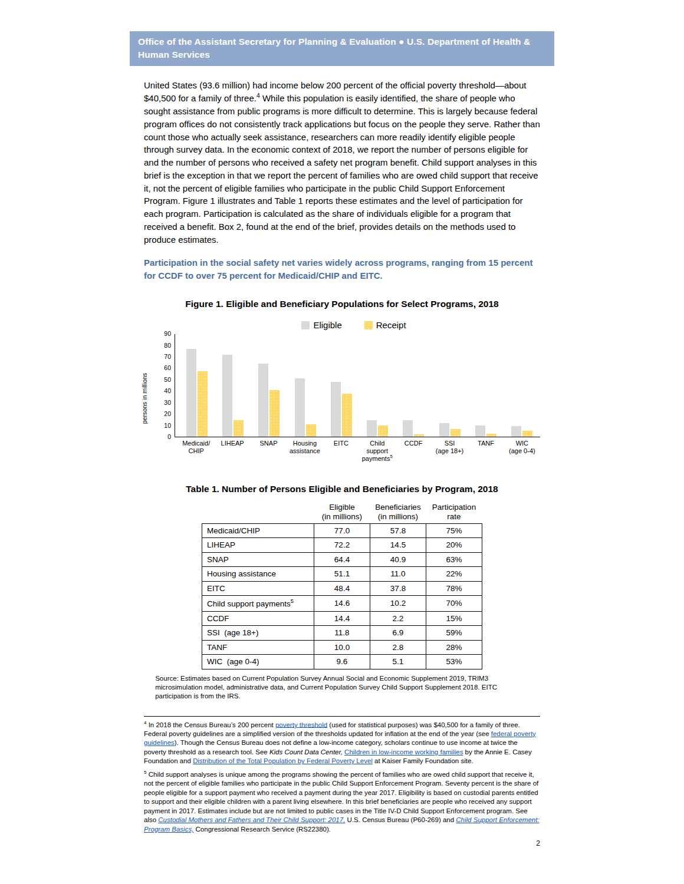Office of the Assistant Secretary for Planning & Evaluation ● U.S. Department of Health & Human Services
United States (93.6 million) had income below 200 percent of the official poverty threshold—about $40,500 for a family of three.4 While this population is easily identified, the share of people who sought assistance from public programs is more difficult to determine. This is largely because federal program offices do not consistently track applications but focus on the people they serve. Rather than count those who actually seek assistance, researchers can more readily identify eligible people through survey data. In the economic context of 2018, we report the number of persons eligible for and the number of persons who received a safety net program benefit. Child support analyses in this brief is the exception in that we report the percent of families who are owed child support that receive it, not the percent of eligible families who participate in the public Child Support Enforcement Program. Figure 1 illustrates and Table 1 reports these estimates and the level of participation for each program. Participation is calculated as the share of individuals eligible for a program that received a benefit. Box 2, found at the end of the brief, provides details on the methods used to produce estimates.
Participation in the social safety net varies widely across programs, ranging from 15 percent for CCDF to over 75 percent for Medicaid/CHIP and EITC.
Figure 1. Eligible and Beneficiary Populations for Select Programs, 2018
Eligible Receipt
persons in millions
90
80
70
60
50
40
30
20
10
0
Medicaid/
CHIP
LIHEAP
SNAP
Housing
assistance
EITC
Child support
payments5
CCDF
SSI
(age 18+)
TANF
WIC
(age 0-4)
Table 1. Number of Persons Eligible and Beneficiaries by Program, 2018
| | Eligible (in millions) | Beneficiaries (in millions) | Participation rate |
| --- | --- | --- | --- |
| Medicaid/CHIP | 77.0 | 57.8 | 75% |
| LIHEAP | 72.2 | 14.5 | 20% |
| SNAP | 64.4 | 40.9 | 63% |
| Housing assistance | 51.1 | 11.0 | 22% |
| EITC | 48.4 | 37.8 | 78% |
| Child support payments 5 | 14.6 | 10.2 | 70% |
| CCDF | 14.4 | 2.2 | 15% |
| SSI (age 18+) | 11.8 | 6.9 | 59% |
| TANF | 10.0 | 2.8 | 28% |
| WIC (age 0-4) | 9.6 | 5.1 | 53% |
Source: Estimates based on Current Population Survey Annual Social and Economic Supplement 2019, TRIM3 microsimulation model, administrative data, and Current Population Survey Child Support Supplement 2018. EITC participation is from the IRS.
4 In 2018 the Census Bureau’s 200 percent poverty threshold (used for statistical purposes) was $40,500 for a family of three. Federal poverty guidelines are a simplified version of the thresholds updated for inflation at the end of the year (see federal poverty guidelines). Though the Census Bureau does not define a low-income category, scholars continue to use income at twice the poverty threshold as a research tool. See Kids Count Data Center, Children in low-income working families by the Annie E. Casey Foundation and Distribution of the Total Population by Federal Poverty Level at Kaiser Family Foundation site.
5 Child support analyses is unique among the programs showing the percent of families who are owed child support that receive it, not the percent of eligible families who participate in the public Child Support Enforcement Program. Seventy percent is the share of people eligible for a support payment who received a payment during the year 2017. Eligibility is based on custodial parents entitled to support and their eligible children with a parent living elsewhere. In this brief beneficiaries are people who received any support payment in 2017. Estimates include but are not limited to public cases in the Title IV-D Child Support Enforcement program. See also Custodial Mothers and Fathers and Their Child Support: 2017, U.S. Census Bureau (P60-269) and Child Support Enforcement: Program Basics, Congressional Research Service (RS22380).
2